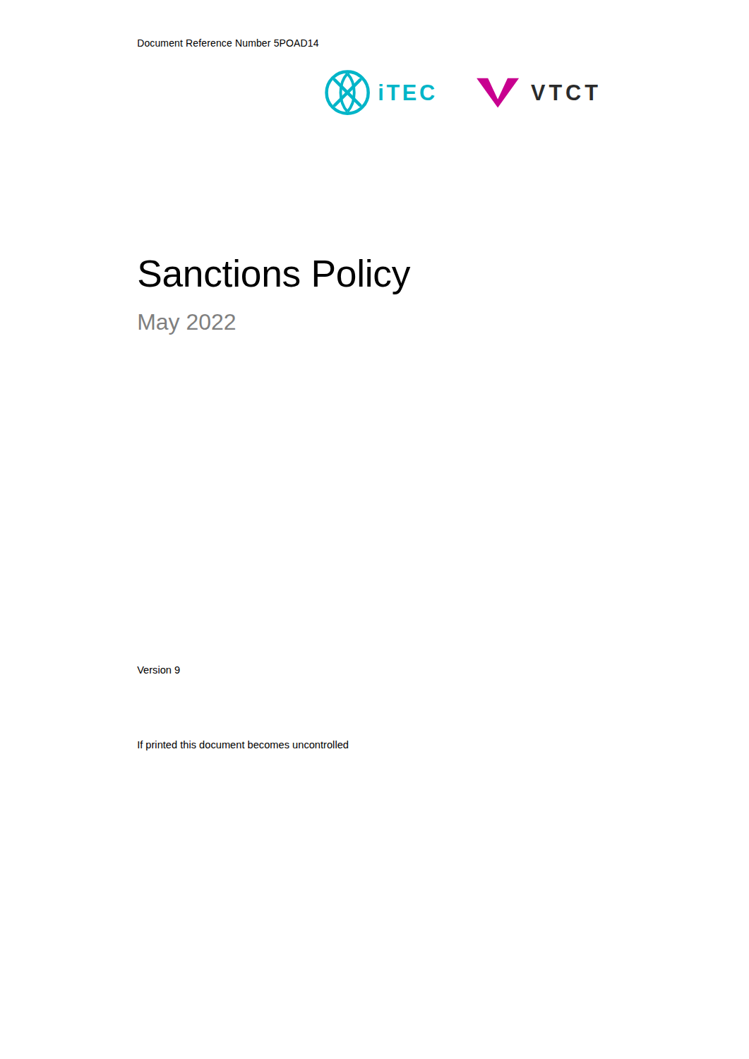Document Reference Number 5POAD14
iTEC
VTCT
Sanctions Policy
May 2022
Version 9
If printed this document becomes uncontrolled